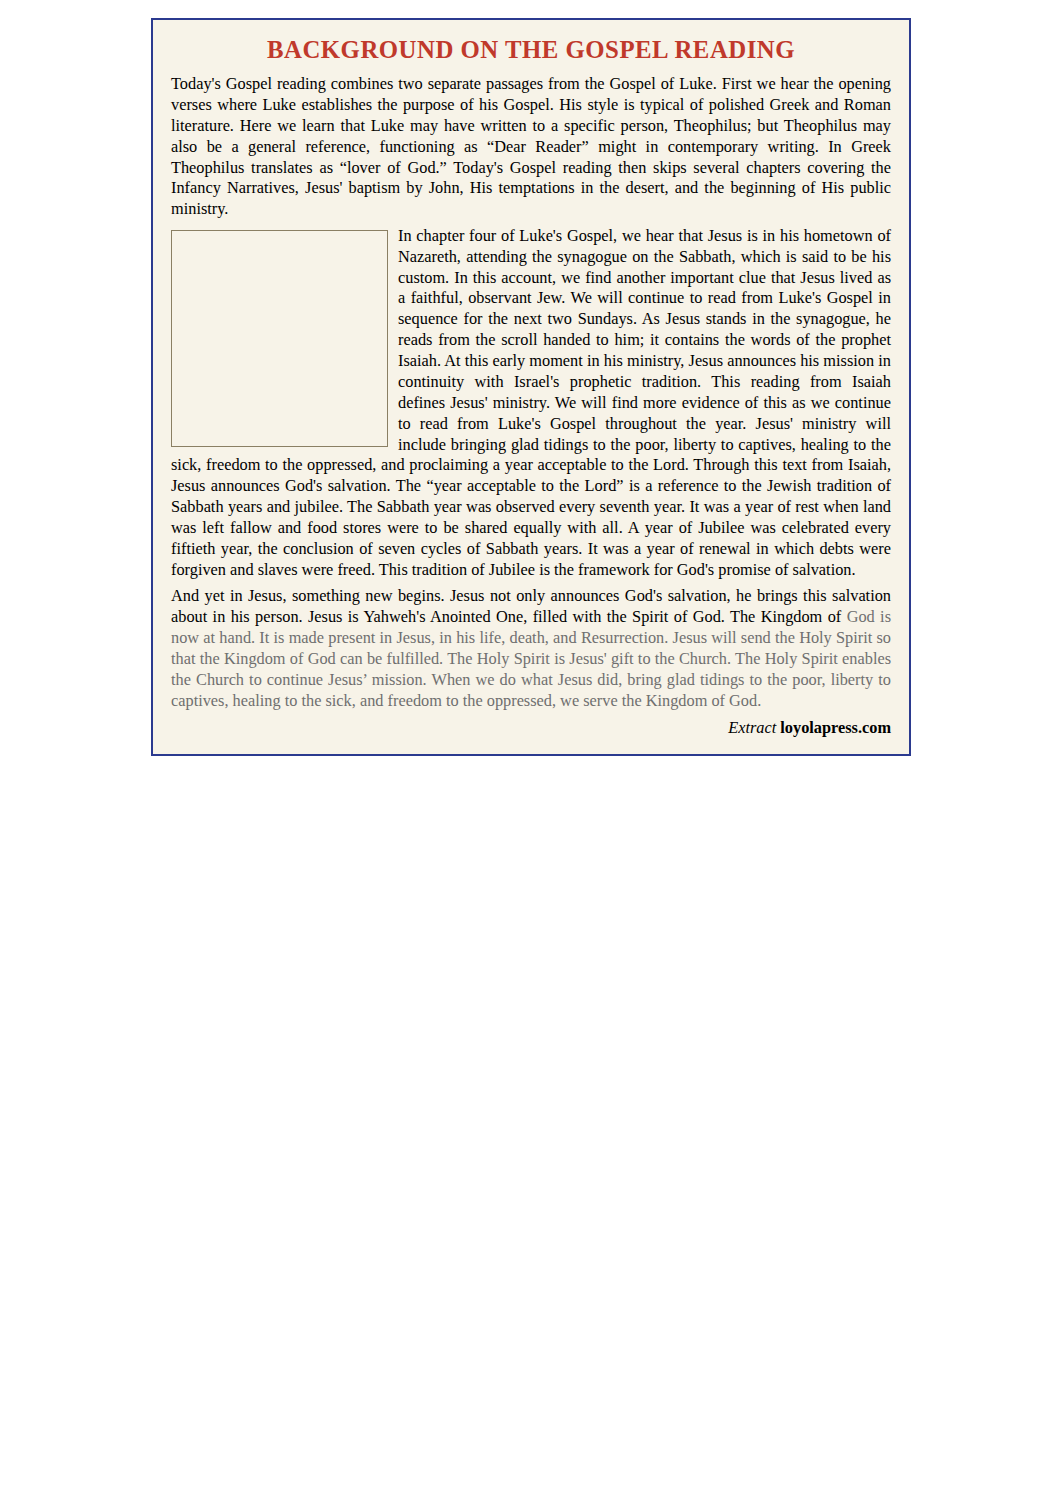BACKGROUND ON THE GOSPEL READING
Today's Gospel reading combines two separate passages from the Gospel of Luke. First we hear the opening verses where Luke establishes the purpose of his Gospel. His style is typical of polished Greek and Roman literature. Here we learn that Luke may have written to a specific person, Theophilus; but Theophilus may also be a general reference, functioning as “Dear Reader” might in contemporary writing. In Greek Theophilus translates as “lover of God.” Today's Gospel reading then skips several chapters covering the Infancy Narratives, Jesus' baptism by John, His temptations in the desert, and the beginning of His public ministry.
In chapter four of Luke's Gospel, we hear that Jesus is in his hometown of Nazareth, attending the synagogue on the Sabbath, which is said to be his custom. In this account, we find another important clue that Jesus lived as a faithful, observant Jew. We will continue to read from Luke's Gospel in sequence for the next two Sundays. As Jesus stands in the synagogue, he reads from the scroll handed to him; it contains the words of the prophet Isaiah. At this early moment in his ministry, Jesus announces his mission in continuity with Israel's prophetic tradition. This reading from Isaiah defines Jesus' ministry. We will find more evidence of this as we continue to read from Luke's Gospel throughout the year. Jesus' ministry will include bringing glad tidings to the poor, liberty to captives, healing to the sick, freedom to the oppressed, and proclaiming a year acceptable to the Lord. Through this text from Isaiah, Jesus announces God's salvation. The “year acceptable to the Lord” is a reference to the Jewish tradition of Sabbath years and jubilee. The Sabbath year was observed every seventh year. It was a year of rest when land was left fallow and food stores were to be shared equally with all. A year of Jubilee was celebrated every fiftieth year, the conclusion of seven cycles of Sabbath years. It was a year of renewal in which debts were forgiven and slaves were freed. This tradition of Jubilee is the framework for God's promise of salvation.
And yet in Jesus, something new begins. Jesus not only announces God's salvation, he brings this salvation about in his person. Jesus is Yahweh's Anointed One, filled with the Spirit of God. The Kingdom of God is now at hand. It is made present in Jesus, in his life, death, and Resurrection. Jesus will send the Holy Spirit so that the Kingdom of God can be fulfilled. The Holy Spirit is Jesus' gift to the Church. The Holy Spirit enables the Church to continue Jesus’ mission. When we do what Jesus did, bring glad tidings to the poor, liberty to captives, healing to the sick, and freedom to the oppressed, we serve the Kingdom of God.
Extract loyolapress.com